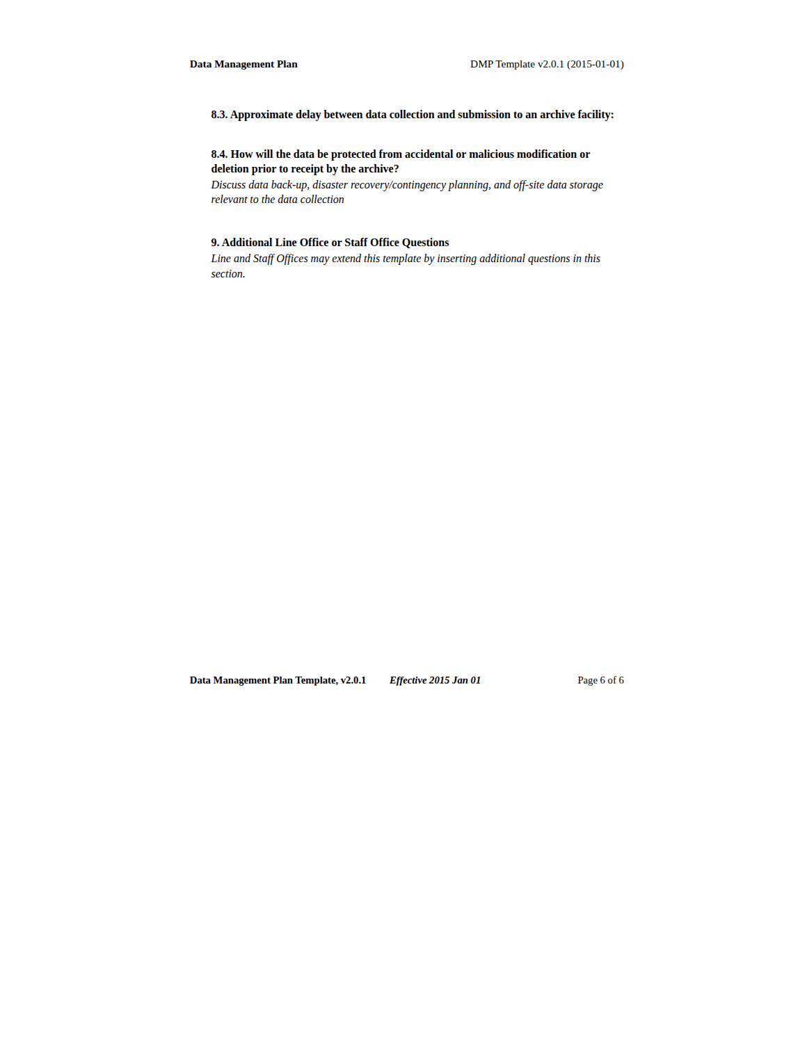Data Management Plan
DMP Template v2.0.1 (2015-01-01)
8.3. Approximate delay between data collection and submission to an archive facility:
8.4. How will the data be protected from accidental or malicious modification or deletion prior to receipt by the archive?
Discuss data back-up, disaster recovery/contingency planning, and off-site data storage relevant to the data collection
9. Additional Line Office or Staff Office Questions
Line and Staff Offices may extend this template by inserting additional questions in this section.
Data Management Plan Template, v2.0.1
Effective 2015 Jan 01
Page 6 of 6